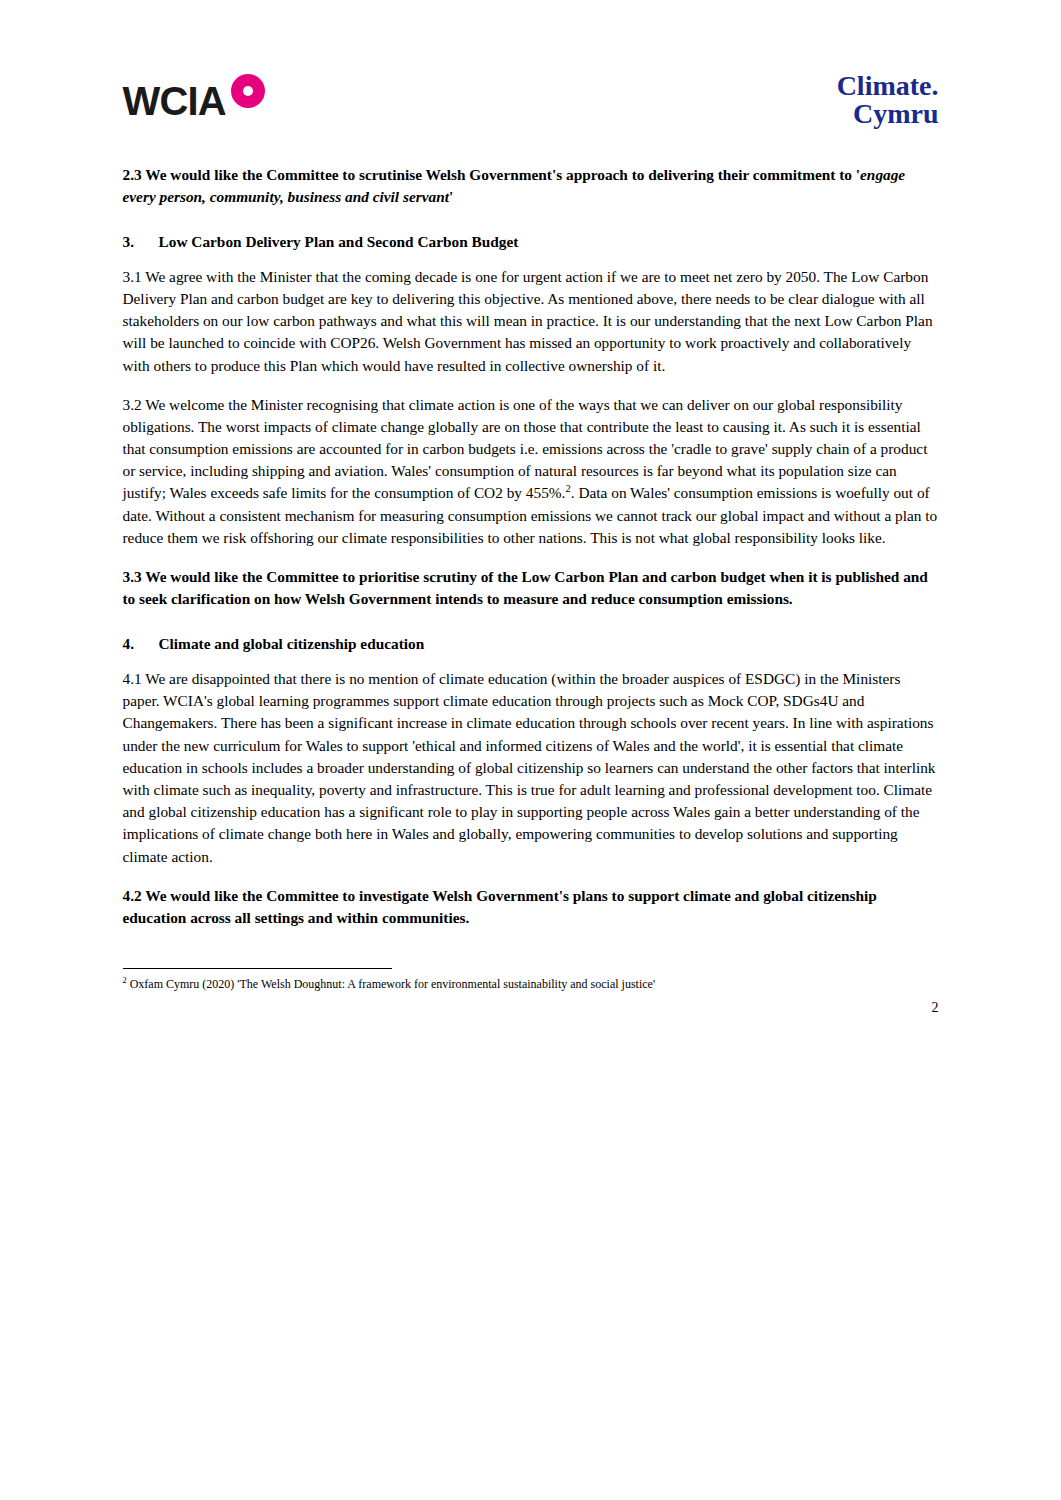WCIA
Climate.
Cymru
2.3 We would like the Committee to scrutinise Welsh Government's approach to delivering their commitment to 'engage every person, community, business and civil servant'
3. Low Carbon Delivery Plan and Second Carbon Budget
3.1 We agree with the Minister that the coming decade is one for urgent action if we are to meet net zero by 2050. The Low Carbon Delivery Plan and carbon budget are key to delivering this objective. As mentioned above, there needs to be clear dialogue with all stakeholders on our low carbon pathways and what this will mean in practice. It is our understanding that the next Low Carbon Plan will be launched to coincide with COP26. Welsh Government has missed an opportunity to work proactively and collaboratively with others to produce this Plan which would have resulted in collective ownership of it.
3.2 We welcome the Minister recognising that climate action is one of the ways that we can deliver on our global responsibility obligations. The worst impacts of climate change globally are on those that contribute the least to causing it. As such it is essential that consumption emissions are accounted for in carbon budgets i.e. emissions across the 'cradle to grave' supply chain of a product or service, including shipping and aviation. Wales' consumption of natural resources is far beyond what its population size can justify; Wales exceeds safe limits for the consumption of CO2 by 455%.2. Data on Wales' consumption emissions is woefully out of date. Without a consistent mechanism for measuring consumption emissions we cannot track our global impact and without a plan to reduce them we risk offshoring our climate responsibilities to other nations. This is not what global responsibility looks like.
3.3 We would like the Committee to prioritise scrutiny of the Low Carbon Plan and carbon budget when it is published and to seek clarification on how Welsh Government intends to measure and reduce consumption emissions.
4. Climate and global citizenship education
4.1 We are disappointed that there is no mention of climate education (within the broader auspices of ESDGC) in the Ministers paper. WCIA's global learning programmes support climate education through projects such as Mock COP, SDGs4U and Changemakers. There has been a significant increase in climate education through schools over recent years. In line with aspirations under the new curriculum for Wales to support 'ethical and informed citizens of Wales and the world', it is essential that climate education in schools includes a broader understanding of global citizenship so learners can understand the other factors that interlink with climate such as inequality, poverty and infrastructure. This is true for adult learning and professional development too. Climate and global citizenship education has a significant role to play in supporting people across Wales gain a better understanding of the implications of climate change both here in Wales and globally, empowering communities to develop solutions and supporting climate action.
4.2 We would like the Committee to investigate Welsh Government's plans to support climate and global citizenship education across all settings and within communities.
2 Oxfam Cymru (2020) 'The Welsh Doughnut: A framework for environmental sustainability and social justice'
2